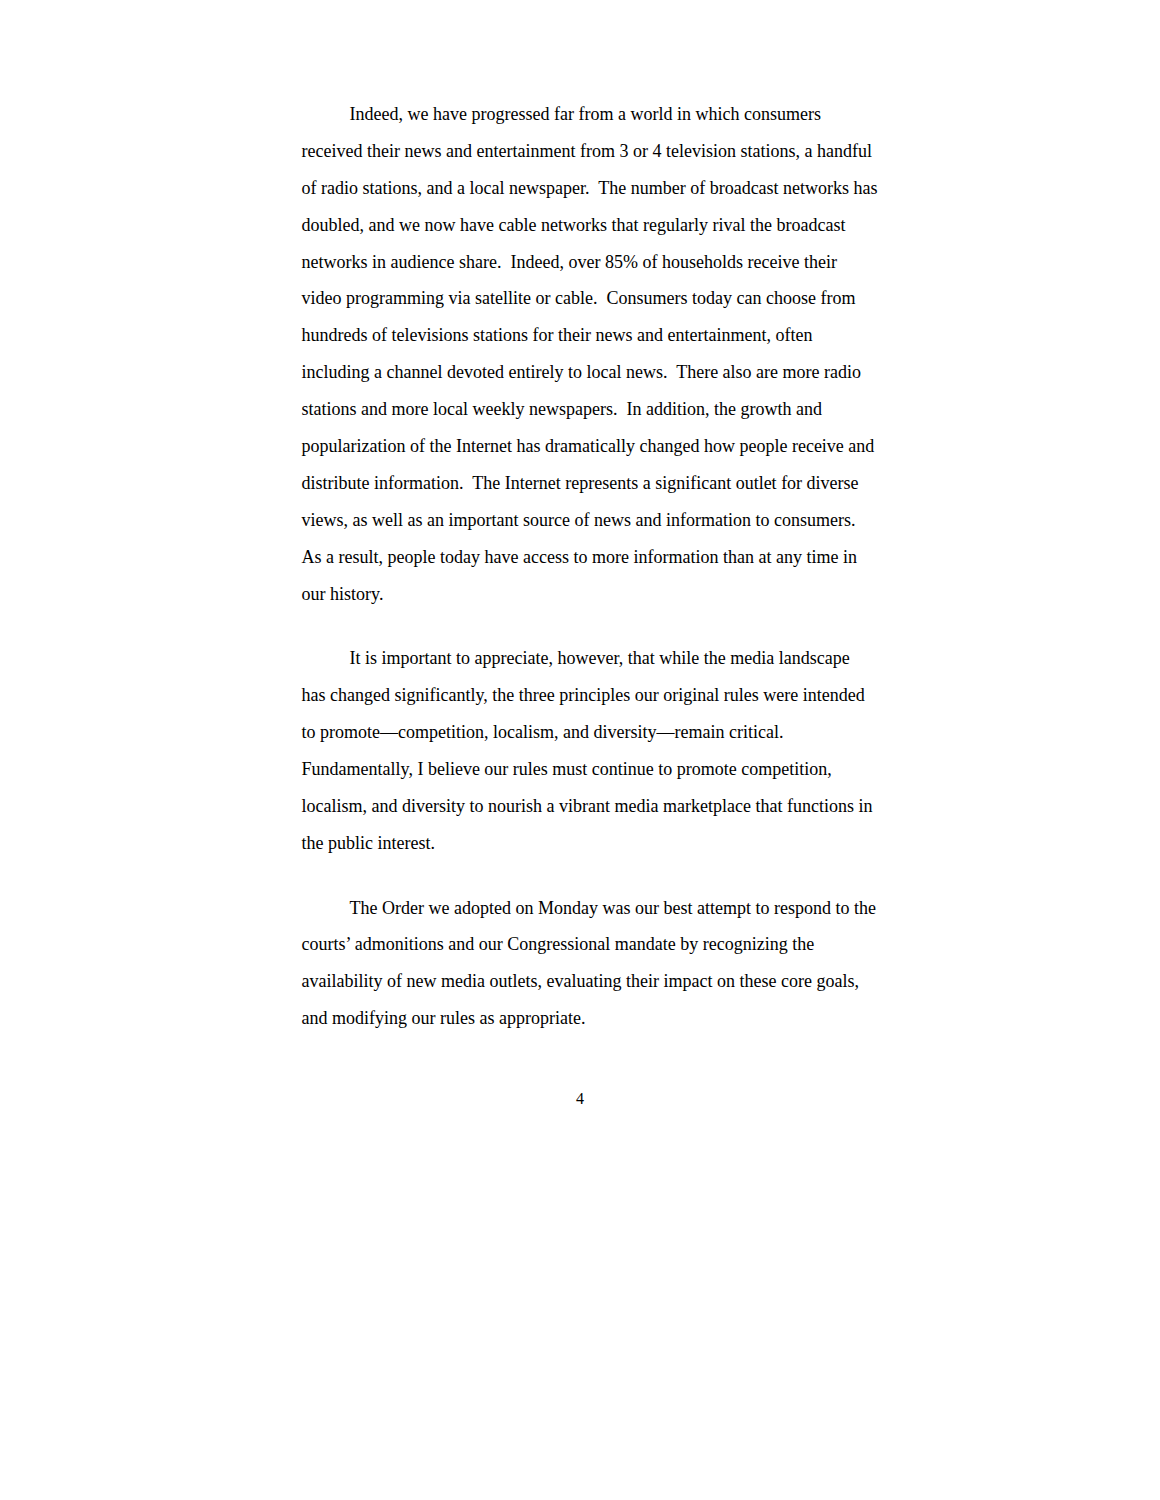Indeed, we have progressed far from a world in which consumers received their news and entertainment from 3 or 4 television stations, a handful of radio stations, and a local newspaper. The number of broadcast networks has doubled, and we now have cable networks that regularly rival the broadcast networks in audience share. Indeed, over 85% of households receive their video programming via satellite or cable. Consumers today can choose from hundreds of televisions stations for their news and entertainment, often including a channel devoted entirely to local news. There also are more radio stations and more local weekly newspapers. In addition, the growth and popularization of the Internet has dramatically changed how people receive and distribute information. The Internet represents a significant outlet for diverse views, as well as an important source of news and information to consumers. As a result, people today have access to more information than at any time in our history.
It is important to appreciate, however, that while the media landscape has changed significantly, the three principles our original rules were intended to promote—competition, localism, and diversity—remain critical. Fundamentally, I believe our rules must continue to promote competition, localism, and diversity to nourish a vibrant media marketplace that functions in the public interest.
The Order we adopted on Monday was our best attempt to respond to the courts’ admonitions and our Congressional mandate by recognizing the availability of new media outlets, evaluating their impact on these core goals, and modifying our rules as appropriate.
4